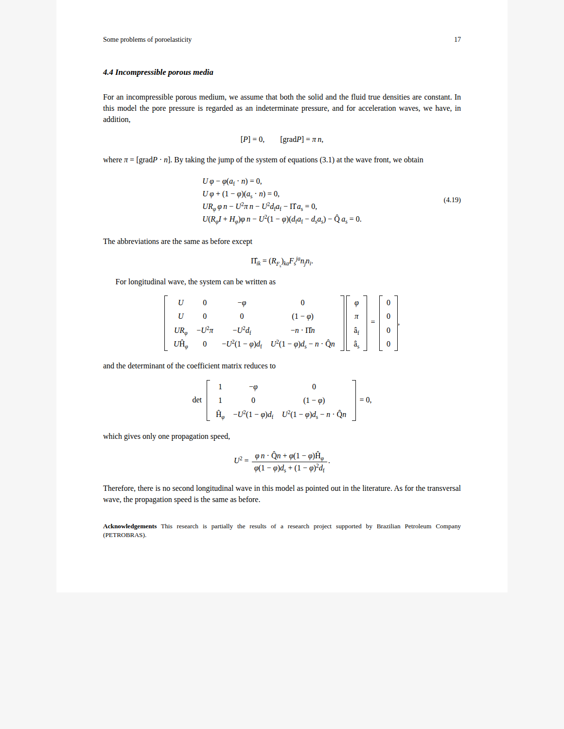Some problems of poroelasticity 17
4.4 Incompressible porous media
For an incompressible porous medium, we assume that both the solid and the fluid true densities are constant. In this model the pore pressure is regarded as an indeterminate pressure, and for acceleration waves, we have, in addition,
[P] = 0, [gradP] = π n,
where π = [gradP · n]. By taking the jump of the system of equations (3.1) at the wave front, we obtain
U φ − φ(af · n) = 0,
U φ + (1 − φ)(as · n) = 0,
URφ φ n − U2π n − U2dfaf − Π̂ as = 0,
U(RφI + Hφ)φ n − U2(1 − φ)(dfaf − dsas) − Q̂ as = 0.
(4.19)
The abbreviations are the same as before except
Π̂ik = (RFs)kaFsjanjni.
For longitudinal wave, the system can be written as
| U | 0 | − φ | 0 |
| U | 0 | 0 | (1 − φ ) |
| U R φ | − U 2 π | − U 2 d f | − n · Π̂ n |
| U Ĥ φ | 0 | − U 2 (1 − φ ) d f | U 2 (1 − φ ) d s − n · Q̂ n |
| φ |
| π |
| â f |
| â s |
=
| 0 |
| 0 |
| 0 |
| 0 |
,
and the determinant of the coefficient matrix reduces to
det
| 1 | − φ | 0 |
| 1 | 0 | (1 − φ ) |
| Ĥ φ | − U 2 (1 − φ ) d f | U 2 (1 − φ ) d s − n · Q̂ n |
= 0,
which gives only one propagation speed,
U2 = φ n · Q̂n + φ(1 − φ)Ĥφ φ(1 − φ)ds + (1 − φ)2df .
Therefore, there is no second longitudinal wave in this model as pointed out in the literature. As for the transversal wave, the propagation speed is the same as before.
Acknowledgements This research is partially the results of a research project supported by Brazilian Petroleum Company (PETROBRAS).